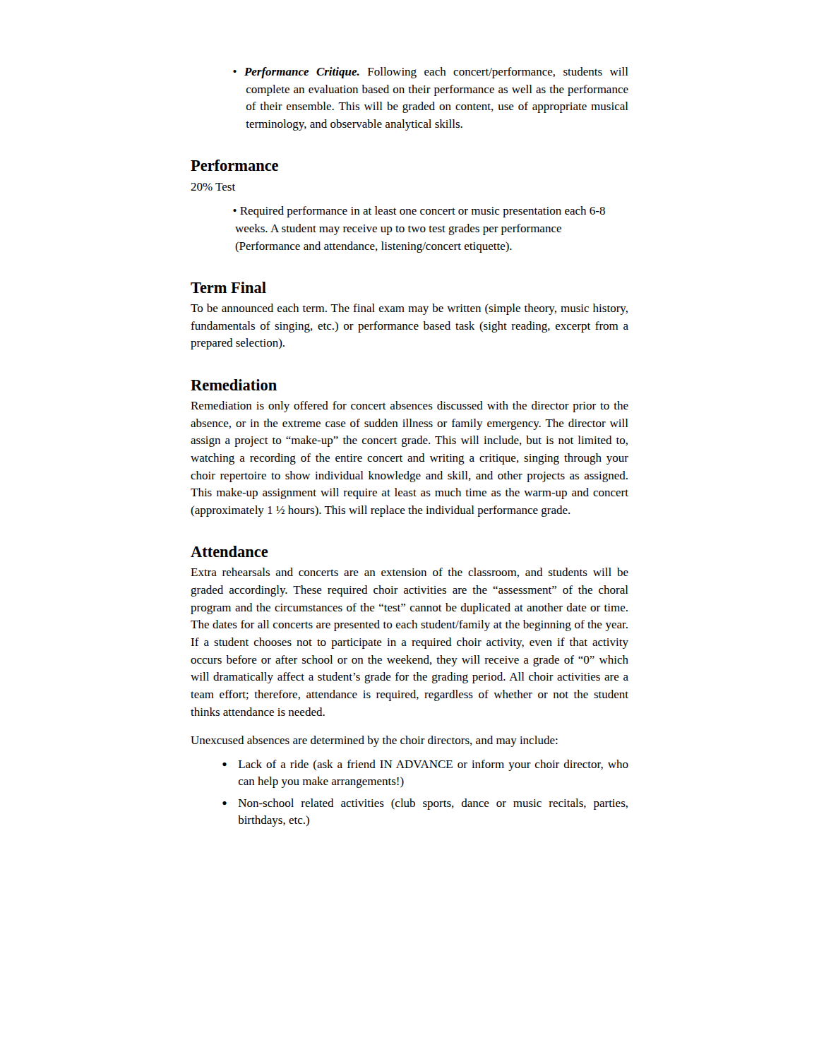• Performance Critique. Following each concert/performance, students will complete an evaluation based on their performance as well as the performance of their ensemble. This will be graded on content, use of appropriate musical terminology, and observable analytical skills.
Performance
20% Test
• Required performance in at least one concert or music presentation each 6-8 weeks. A student may receive up to two test grades per performance (Performance and attendance, listening/concert etiquette).
Term Final
To be announced each term. The final exam may be written (simple theory, music history, fundamentals of singing, etc.) or performance based task (sight reading, excerpt from a prepared selection).
Remediation
Remediation is only offered for concert absences discussed with the director prior to the absence, or in the extreme case of sudden illness or family emergency. The director will assign a project to “make-up” the concert grade. This will include, but is not limited to, watching a recording of the entire concert and writing a critique, singing through your choir repertoire to show individual knowledge and skill, and other projects as assigned. This make-up assignment will require at least as much time as the warm-up and concert (approximately 1 ½ hours). This will replace the individual performance grade.
Attendance
Extra rehearsals and concerts are an extension of the classroom, and students will be graded accordingly. These required choir activities are the “assessment” of the choral program and the circumstances of the “test” cannot be duplicated at another date or time. The dates for all concerts are presented to each student/family at the beginning of the year. If a student chooses not to participate in a required choir activity, even if that activity occurs before or after school or on the weekend, they will receive a grade of “0” which will dramatically affect a student’s grade for the grading period. All choir activities are a team effort; therefore, attendance is required, regardless of whether or not the student thinks attendance is needed.
Unexcused absences are determined by the choir directors, and may include:
Lack of a ride (ask a friend IN ADVANCE or inform your choir director, who can help you make arrangements!)
Non-school related activities (club sports, dance or music recitals, parties, birthdays, etc.)